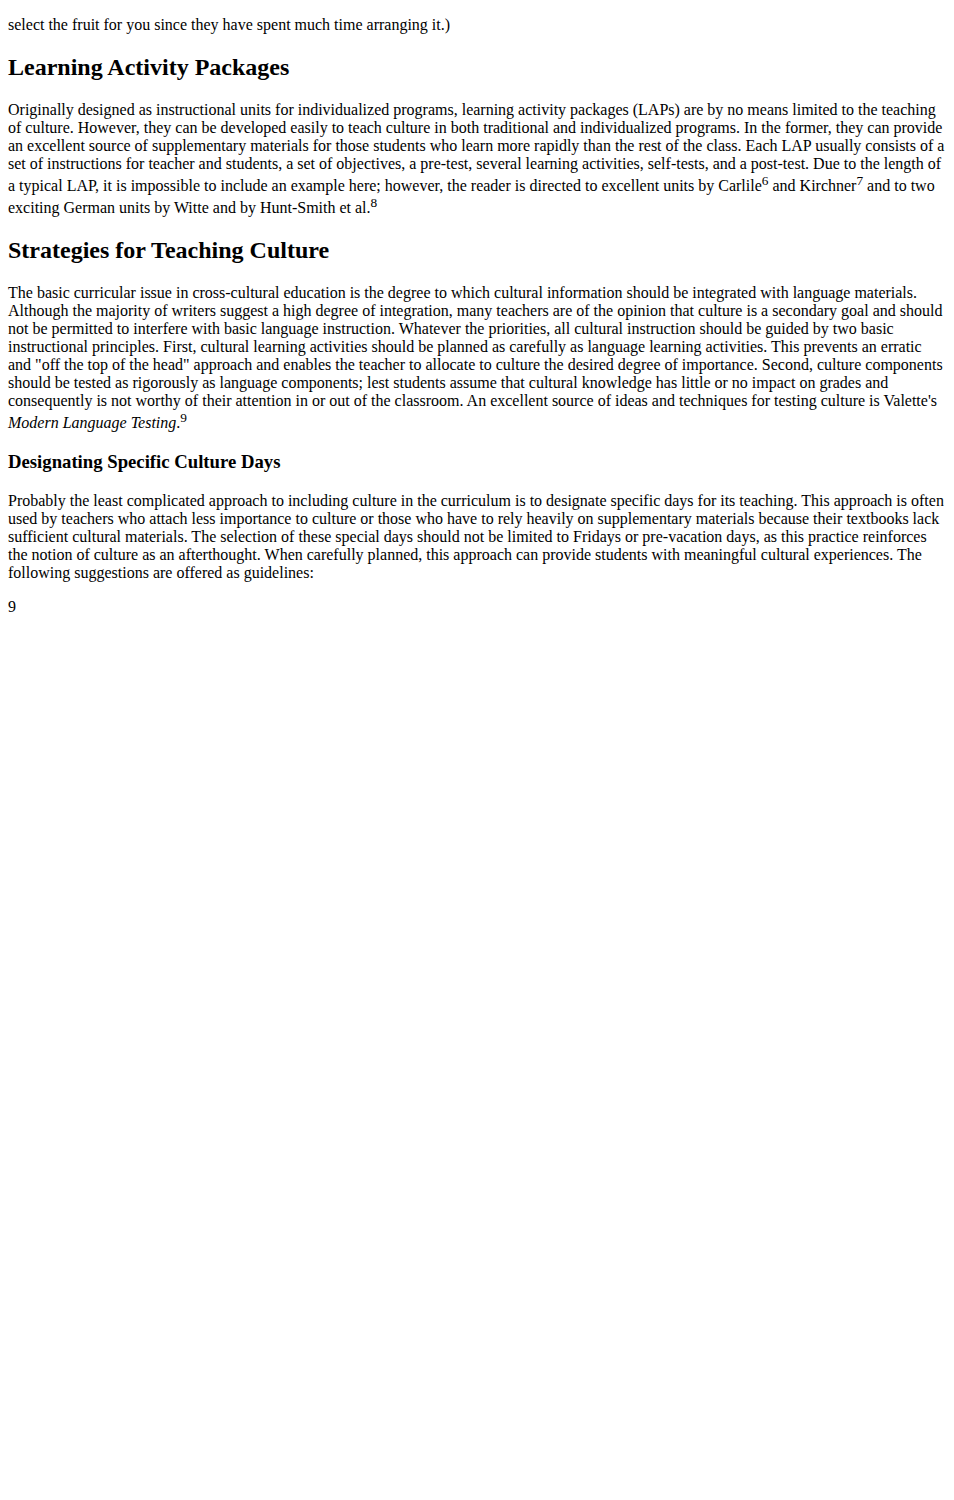select the fruit for you since they have spent much time arranging it.)
Learning Activity Packages
Originally designed as instructional units for individualized programs, learning activity packages (LAPs) are by no means limited to the teaching of culture. However, they can be developed easily to teach culture in both traditional and individualized programs. In the former, they can provide an excellent source of supplementary materials for those students who learn more rapidly than the rest of the class. Each LAP usually consists of a set of instructions for teacher and students, a set of objectives, a pre-test, several learning activities, self-tests, and a post-test. Due to the length of a typical LAP, it is impossible to include an example here; however, the reader is directed to excellent units by Carlile6 and Kirchner7 and to two exciting German units by Witte and by Hunt-Smith et al.8
Strategies for Teaching Culture
The basic curricular issue in cross-cultural education is the degree to which cultural information should be integrated with language materials. Although the majority of writers suggest a high degree of integration, many teachers are of the opinion that culture is a secondary goal and should not be permitted to interfere with basic language instruction. Whatever the priorities, all cultural instruction should be guided by two basic instructional principles. First, cultural learning activities should be planned as carefully as language learning activities. This prevents an erratic and "off the top of the head" approach and enables the teacher to allocate to culture the desired degree of importance. Second, culture components should be tested as rigorously as language components; lest students assume that cultural knowledge has little or no impact on grades and consequently is not worthy of their attention in or out of the classroom. An excellent source of ideas and techniques for testing culture is Valette's Modern Language Testing.9
Designating Specific Culture Days
Probably the least complicated approach to including culture in the curriculum is to designate specific days for its teaching. This approach is often used by teachers who attach less importance to culture or those who have to rely heavily on supplementary materials because their textbooks lack sufficient cultural materials. The selection of these special days should not be limited to Fridays or pre-vacation days, as this practice reinforces the notion of culture as an afterthought. When carefully planned, this approach can provide students with meaningful cultural experiences. The following suggestions are offered as guidelines:
9